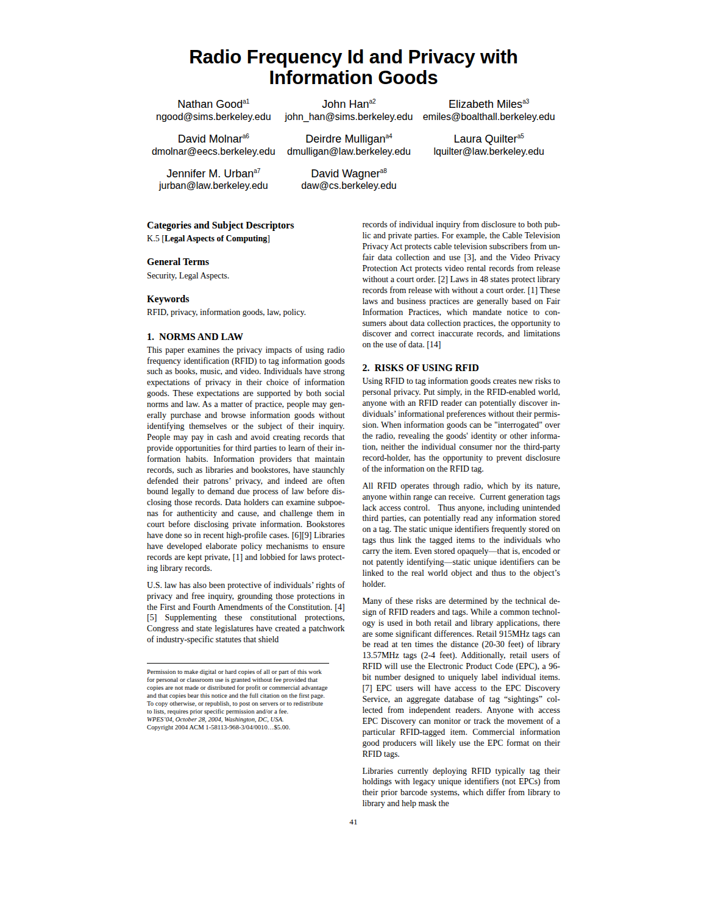Radio Frequency Id and Privacy with Information Goods
| Nathan Good a1 ngood@sims.berkeley.edu | John Han a2 john_han@sims.berkeley.edu | Elizabeth Miles a3 emiles@boalthall.berkeley.edu |
| David Molnar a6 dmolnar@eecs.berkeley.edu | Deirdre Mulligan a4 dmulligan@law.berkeley.edu | Laura Quilter a5 lquilter@law.berkeley.edu |
| Jennifer M. Urban a7 jurban@law.berkeley.edu | David Wagner a8 daw@cs.berkeley.edu | |
Categories and Subject Descriptors
K.5 [Legal Aspects of Computing]
General Terms
Security, Legal Aspects.
Keywords
RFID, privacy, information goods, law, policy.
1. NORMS AND LAW
This paper examines the privacy impacts of using radio frequency identification (RFID) to tag information goods such as books, music, and video. Individuals have strong expectations of privacy in their choice of information goods. These expectations are supported by both social norms and law. As a matter of practice, people may generally purchase and browse information goods without identifying themselves or the subject of their inquiry. People may pay in cash and avoid creating records that provide opportunities for third parties to learn of their information habits. Information providers that maintain records, such as libraries and bookstores, have staunchly defended their patrons’ privacy, and indeed are often bound legally to demand due process of law before disclosing those records. Data holders can examine subpoenas for authenticity and cause, and challenge them in court before disclosing private information. Bookstores have done so in recent high-profile cases. [6][9] Libraries have developed elaborate policy mechanisms to ensure records are kept private, [1] and lobbied for laws protecting library records.
U.S. law has also been protective of individuals’ rights of privacy and free inquiry, grounding those protections in the First and Fourth Amendments of the Constitution. [4][5] Supplementing these constitutional protections, Congress and state legislatures have created a patchwork of industry-specific statutes that shield
Permission to make digital or hard copies of all or part of this work for personal or classroom use is granted without fee provided that copies are not made or distributed for profit or commercial advantage and that copies bear this notice and the full citation on the first page. To copy otherwise, or republish, to post on servers or to redistribute to lists, requires prior specific permission and/or a fee.
WPES’04, October 28, 2004, Washington, DC, USA.
Copyright 2004 ACM 1-58113-968-3/04/0010…$5.00.
records of individual inquiry from disclosure to both public and private parties. For example, the Cable Television Privacy Act protects cable television subscribers from unfair data collection and use [3], and the Video Privacy Protection Act protects video rental records from release without a court order. [2] Laws in 48 states protect library records from release with without a court order. [1] These laws and business practices are generally based on Fair Information Practices, which mandate notice to consumers about data collection practices, the opportunity to discover and correct inaccurate records, and limitations on the use of data. [14]
2. RISKS OF USING RFID
Using RFID to tag information goods creates new risks to personal privacy. Put simply, in the RFID-enabled world, anyone with an RFID reader can potentially discover individuals’ informational preferences without their permission. When information goods can be "interrogated" over the radio, revealing the goods' identity or other information, neither the individual consumer nor the third-party record-holder, has the opportunity to prevent disclosure of the information on the RFID tag.
All RFID operates through radio, which by its nature, anyone within range can receive. Current generation tags lack access control. Thus anyone, including unintended third parties, can potentially read any information stored on a tag. The static unique identifiers frequently stored on tags thus link the tagged items to the individuals who carry the item. Even stored opaquely—that is, encoded or not patently identifying—static unique identifiers can be linked to the real world object and thus to the object’s holder.
Many of these risks are determined by the technical design of RFID readers and tags. While a common technology is used in both retail and library applications, there are some significant differences. Retail 915MHz tags can be read at ten times the distance (20-30 feet) of library 13.57MHz tags (2-4 feet). Additionally, retail users of RFID will use the Electronic Product Code (EPC), a 96-bit number designed to uniquely label individual items. [7] EPC users will have access to the EPC Discovery Service, an aggregate database of tag “sightings” collected from independent readers. Anyone with access EPC Discovery can monitor or track the movement of a particular RFID-tagged item. Commercial information good producers will likely use the EPC format on their RFID tags.
Libraries currently deploying RFID typically tag their holdings with legacy unique identifiers (not EPCs) from their prior barcode systems, which differ from library to library and help mask the
41